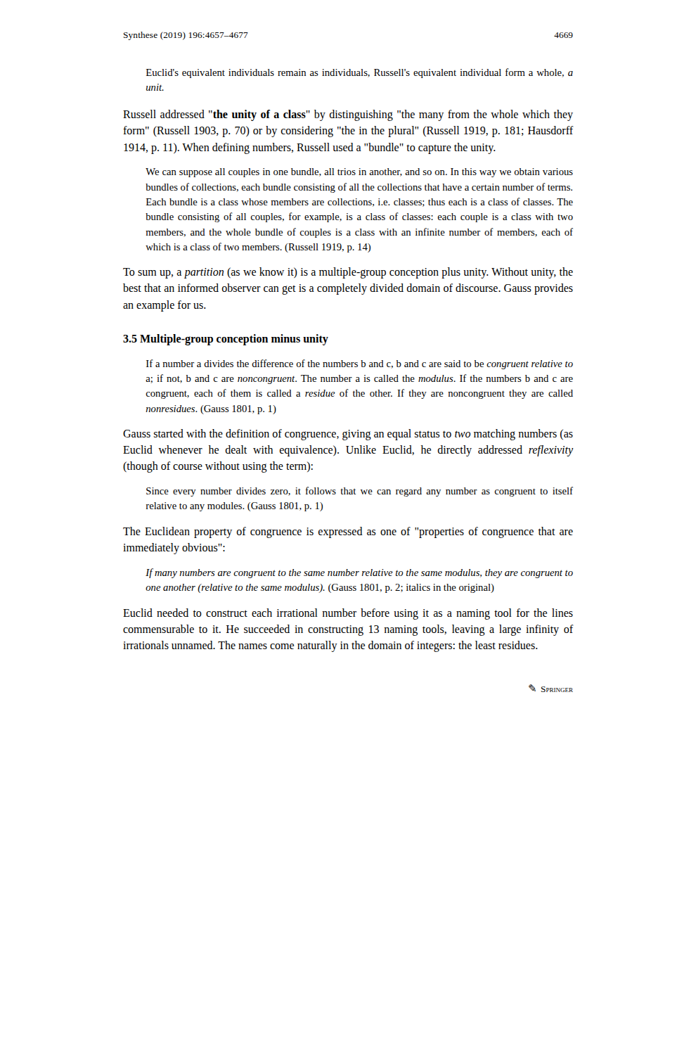Synthese (2019) 196:4657–4677 4669
Euclid's equivalent individuals remain as individuals, Russell's equivalent individual form a whole, a unit.
Russell addressed "the unity of a class" by distinguishing "the many from the whole which they form" (Russell 1903, p. 70) or by considering "the in the plural" (Russell 1919, p. 181; Hausdorff 1914, p. 11). When defining numbers, Russell used a "bundle" to capture the unity.
We can suppose all couples in one bundle, all trios in another, and so on. In this way we obtain various bundles of collections, each bundle consisting of all the collections that have a certain number of terms. Each bundle is a class whose members are collections, i.e. classes; thus each is a class of classes. The bundle consisting of all couples, for example, is a class of classes: each couple is a class with two members, and the whole bundle of couples is a class with an infinite number of members, each of which is a class of two members. (Russell 1919, p. 14)
To sum up, a partition (as we know it) is a multiple-group conception plus unity. Without unity, the best that an informed observer can get is a completely divided domain of discourse. Gauss provides an example for us.
3.5 Multiple-group conception minus unity
If a number a divides the difference of the numbers b and c, b and c are said to be congruent relative to a; if not, b and c are noncongruent. The number a is called the modulus. If the numbers b and c are congruent, each of them is called a residue of the other. If they are noncongruent they are called nonresidues. (Gauss 1801, p. 1)
Gauss started with the definition of congruence, giving an equal status to two matching numbers (as Euclid whenever he dealt with equivalence). Unlike Euclid, he directly addressed reflexivity (though of course without using the term):
Since every number divides zero, it follows that we can regard any number as congruent to itself relative to any modules. (Gauss 1801, p. 1)
The Euclidean property of congruence is expressed as one of "properties of congruence that are immediately obvious":
If many numbers are congruent to the same number relative to the same modulus, they are congruent to one another (relative to the same modulus). (Gauss 1801, p. 2; italics in the original)
Euclid needed to construct each irrational number before using it as a naming tool for the lines commensurable to it. He succeeded in constructing 13 naming tools, leaving a large infinity of irrationals unnamed. The names come naturally in the domain of integers: the least residues.
✎Springer